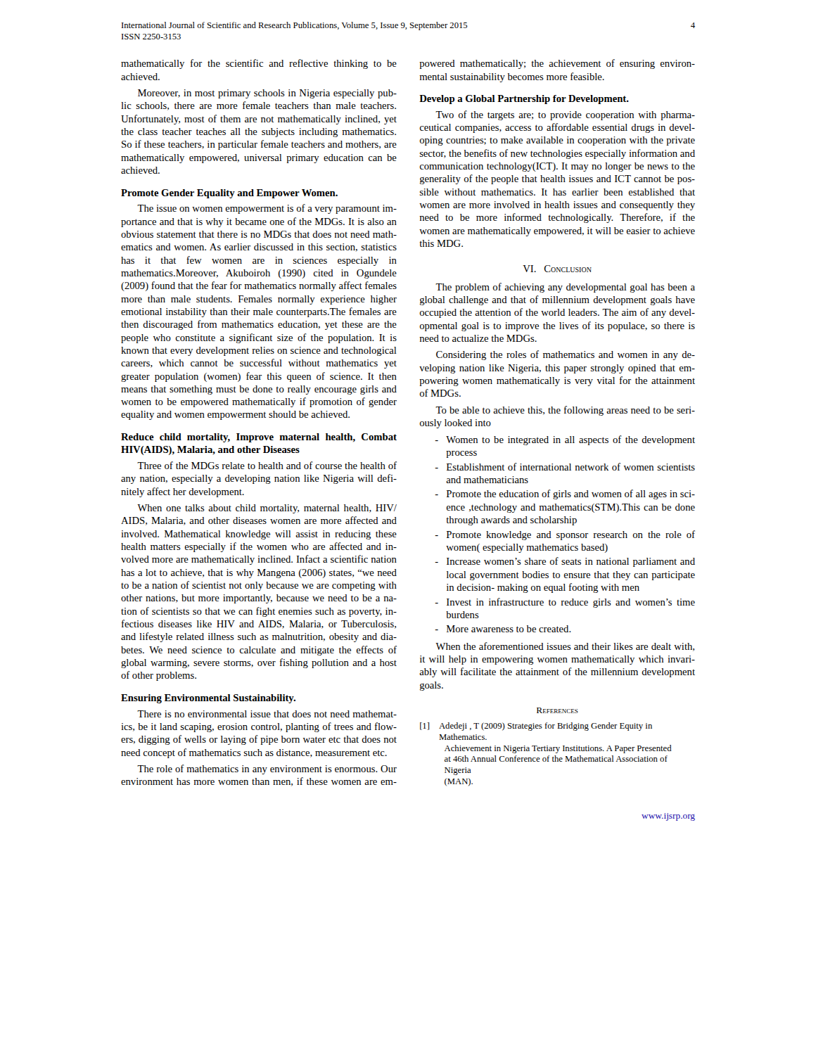4 International Journal of Scientific and Research Publications, Volume 5, Issue 9, September 2015 ISSN 2250-3153
mathematically for the scientific and reflective thinking to be achieved.
Moreover, in most primary schools in Nigeria especially public schools, there are more female teachers than male teachers. Unfortunately, most of them are not mathematically inclined, yet the class teacher teaches all the subjects including mathematics. So if these teachers, in particular female teachers and mothers, are mathematically empowered, universal primary education can be achieved.
Promote Gender Equality and Empower Women.
The issue on women empowerment is of a very paramount importance and that is why it became one of the MDGs. It is also an obvious statement that there is no MDGs that does not need mathematics and women. As earlier discussed in this section, statistics has it that few women are in sciences especially in mathematics.Moreover, Akuboiroh (1990) cited in Ogundele (2009) found that the fear for mathematics normally affect females more than male students. Females normally experience higher emotional instability than their male counterparts.The females are then discouraged from mathematics education, yet these are the people who constitute a significant size of the population. It is known that every development relies on science and technological careers, which cannot be successful without mathematics yet greater population (women) fear this queen of science. It then means that something must be done to really encourage girls and women to be empowered mathematically if promotion of gender equality and women empowerment should be achieved.
Reduce child mortality, Improve maternal health, Combat HIV(AIDS), Malaria, and other Diseases
Three of the MDGs relate to health and of course the health of any nation, especially a developing nation like Nigeria will definitely affect her development.
When one talks about child mortality, maternal health, HIV/ AIDS, Malaria, and other diseases women are more affected and involved. Mathematical knowledge will assist in reducing these health matters especially if the women who are affected and involved more are mathematically inclined. Infact a scientific nation has a lot to achieve, that is why Mangena (2006) states, “we need to be a nation of scientist not only because we are competing with other nations, but more importantly, because we need to be a nation of scientists so that we can fight enemies such as poverty, infectious diseases like HIV and AIDS, Malaria, or Tuberculosis, and lifestyle related illness such as malnutrition, obesity and diabetes. We need science to calculate and mitigate the effects of global warming, severe storms, over fishing pollution and a host of other problems.
Ensuring Environmental Sustainability.
There is no environmental issue that does not need mathematics, be it land scaping, erosion control, planting of trees and flowers, digging of wells or laying of pipe born water etc that does not need concept of mathematics such as distance, measurement etc.
The role of mathematics in any environment is enormous. Our environment has more women than men, if these women are empowered mathematically; the achievement of ensuring environmental sustainability becomes more feasible.
Develop a Global Partnership for Development.
Two of the targets are; to provide cooperation with pharmaceutical companies, access to affordable essential drugs in developing countries; to make available in cooperation with the private sector, the benefits of new technologies especially information and communication technology(ICT). It may no longer be news to the generality of the people that health issues and ICT cannot be possible without mathematics. It has earlier been established that women are more involved in health issues and consequently they need to be more informed technologically. Therefore, if the women are mathematically empowered, it will be easier to achieve this MDG.
VI. Conclusion
The problem of achieving any developmental goal has been a global challenge and that of millennium development goals have occupied the attention of the world leaders. The aim of any developmental goal is to improve the lives of its populace, so there is need to actualize the MDGs.
Considering the roles of mathematics and women in any developing nation like Nigeria, this paper strongly opined that empowering women mathematically is very vital for the attainment of MDGs.
To be able to achieve this, the following areas need to be seriously looked into
Women to be integrated in all aspects of the development process
Establishment of international network of women scientists and mathematicians
Promote the education of girls and women of all ages in science ,technology and mathematics(STM).This can be done through awards and scholarship
Promote knowledge and sponsor research on the role of women( especially mathematics based)
Increase women’s share of seats in national parliament and local government bodies to ensure that they can participate in decision- making on equal footing with men
Invest in infrastructure to reduce girls and women’s time burdens
More awareness to be created.
When the aforementioned issues and their likes are dealt with, it will help in empowering women mathematically which invariably will facilitate the attainment of the millennium development goals.
References
Adedeji , T (2009) Strategies for Bridging Gender Equity in Mathematics. Achievement in Nigeria Tertiary Institutions. A Paper Presented at 46th Annual Conference of the Mathematical Association of Nigeria (MAN).
www.ijsrp.org